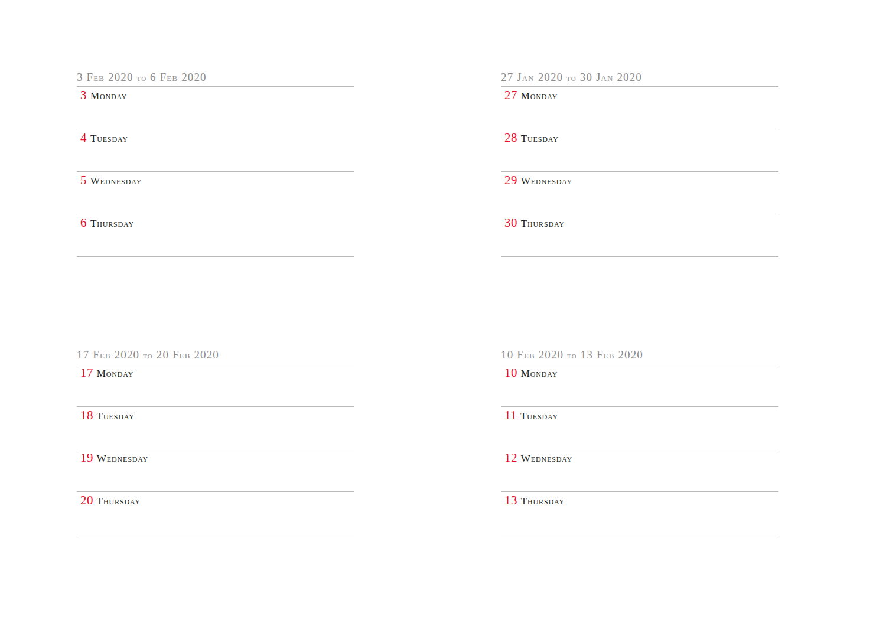3 Feb 2020 to 6 Feb 2020
3 Monday
4 Tuesday
5 Wednesday
6 Thursday
27 Jan 2020 to 30 Jan 2020
27 Monday
28 Tuesday
29 Wednesday
30 Thursday
17 Feb 2020 to 20 Feb 2020
17 Monday
18 Tuesday
19 Wednesday
20 Thursday
10 Feb 2020 to 13 Feb 2020
10 Monday
11 Tuesday
12 Wednesday
13 Thursday